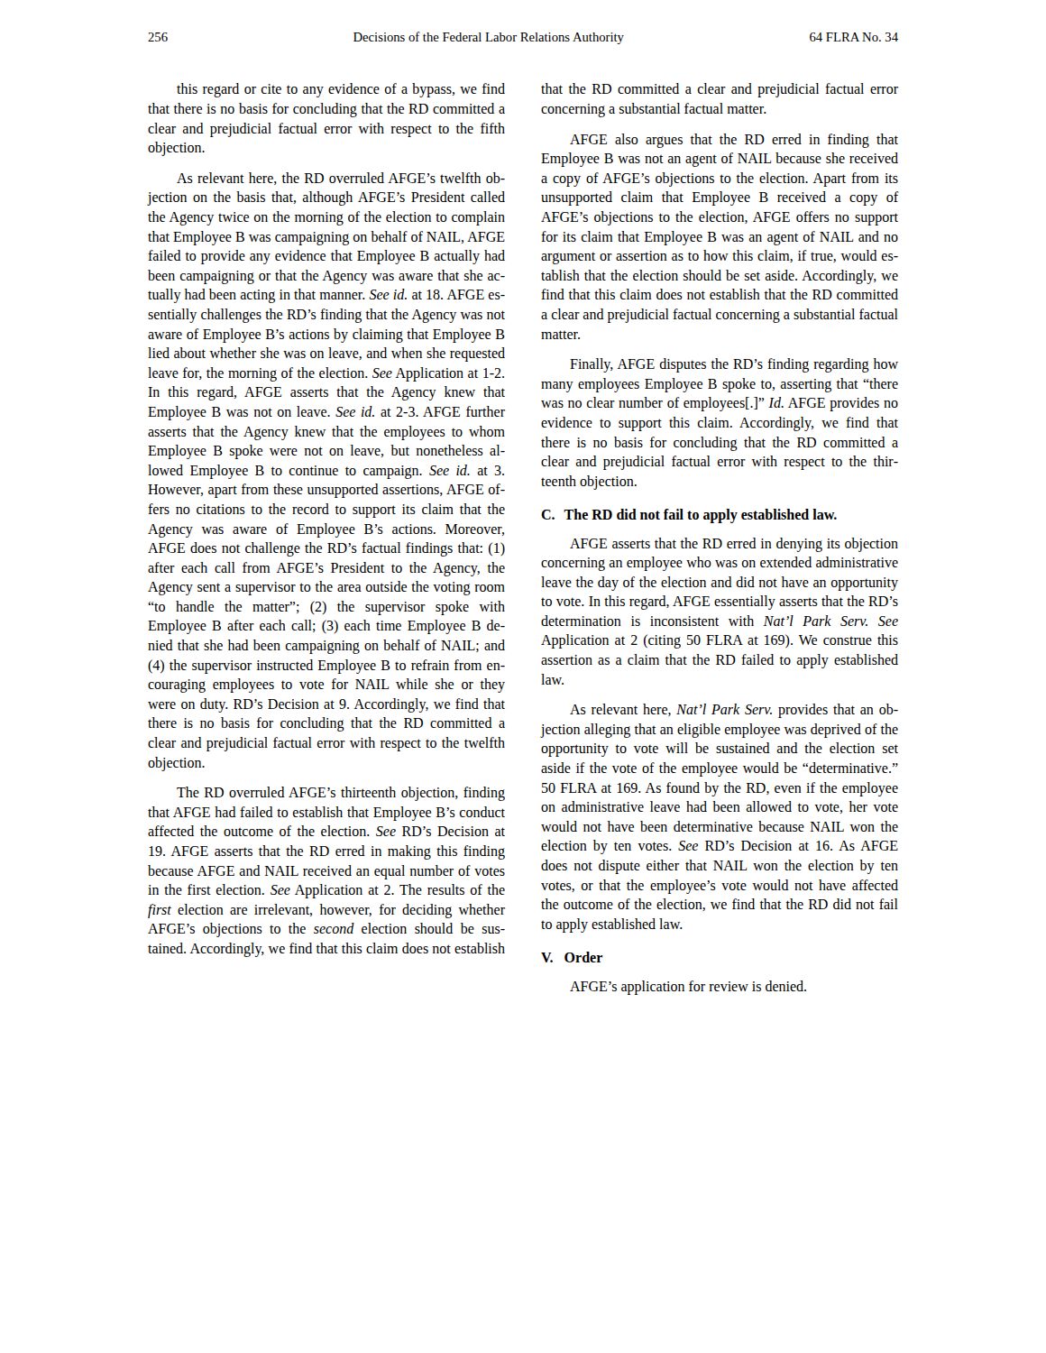256 Decisions of the Federal Labor Relations Authority 64 FLRA No. 34
this regard or cite to any evidence of a bypass, we find that there is no basis for concluding that the RD committed a clear and prejudicial factual error with respect to the fifth objection.
As relevant here, the RD overruled AFGE’s twelfth objection on the basis that, although AFGE’s President called the Agency twice on the morning of the election to complain that Employee B was campaigning on behalf of NAIL, AFGE failed to provide any evidence that Employee B actually had been campaigning or that the Agency was aware that she actually had been acting in that manner. See id. at 18. AFGE essentially challenges the RD’s finding that the Agency was not aware of Employee B’s actions by claiming that Employee B lied about whether she was on leave, and when she requested leave for, the morning of the election. See Application at 1-2. In this regard, AFGE asserts that the Agency knew that Employee B was not on leave. See id. at 2-3. AFGE further asserts that the Agency knew that the employees to whom Employee B spoke were not on leave, but nonetheless allowed Employee B to continue to campaign. See id. at 3. However, apart from these unsupported assertions, AFGE offers no citations to the record to support its claim that the Agency was aware of Employee B’s actions. Moreover, AFGE does not challenge the RD’s factual findings that: (1) after each call from AFGE’s President to the Agency, the Agency sent a supervisor to the area outside the voting room “to handle the matter”; (2) the supervisor spoke with Employee B after each call; (3) each time Employee B denied that she had been campaigning on behalf of NAIL; and (4) the supervisor instructed Employee B to refrain from encouraging employees to vote for NAIL while she or they were on duty. RD’s Decision at 9. Accordingly, we find that there is no basis for concluding that the RD committed a clear and prejudicial factual error with respect to the twelfth objection.
The RD overruled AFGE’s thirteenth objection, finding that AFGE had failed to establish that Employee B’s conduct affected the outcome of the election. See RD’s Decision at 19. AFGE asserts that the RD erred in making this finding because AFGE and NAIL received an equal number of votes in the first election. See Application at 2. The results of the first election are irrelevant, however, for deciding whether AFGE’s objections to the second election should be sustained. Accordingly, we find that this claim does not establish that the RD committed a clear and prejudicial factual error concerning a substantial factual matter.
AFGE also argues that the RD erred in finding that Employee B was not an agent of NAIL because she received a copy of AFGE’s objections to the election. Apart from its unsupported claim that Employee B received a copy of AFGE’s objections to the election, AFGE offers no support for its claim that Employee B was an agent of NAIL and no argument or assertion as to how this claim, if true, would establish that the election should be set aside. Accordingly, we find that this claim does not establish that the RD committed a clear and prejudicial factual concerning a substantial factual matter.
Finally, AFGE disputes the RD’s finding regarding how many employees Employee B spoke to, asserting that “there was no clear number of employees[.]” Id. AFGE provides no evidence to support this claim. Accordingly, we find that there is no basis for concluding that the RD committed a clear and prejudicial factual error with respect to the thirteenth objection.
C. The RD did not fail to apply established law.
AFGE asserts that the RD erred in denying its objection concerning an employee who was on extended administrative leave the day of the election and did not have an opportunity to vote. In this regard, AFGE essentially asserts that the RD’s determination is inconsistent with Nat’l Park Serv. See Application at 2 (citing 50 FLRA at 169). We construe this assertion as a claim that the RD failed to apply established law.
As relevant here, Nat’l Park Serv. provides that an objection alleging that an eligible employee was deprived of the opportunity to vote will be sustained and the election set aside if the vote of the employee would be “determinative.” 50 FLRA at 169. As found by the RD, even if the employee on administrative leave had been allowed to vote, her vote would not have been determinative because NAIL won the election by ten votes. See RD’s Decision at 16. As AFGE does not dispute either that NAIL won the election by ten votes, or that the employee’s vote would not have affected the outcome of the election, we find that the RD did not fail to apply established law.
V. Order
AFGE’s application for review is denied.